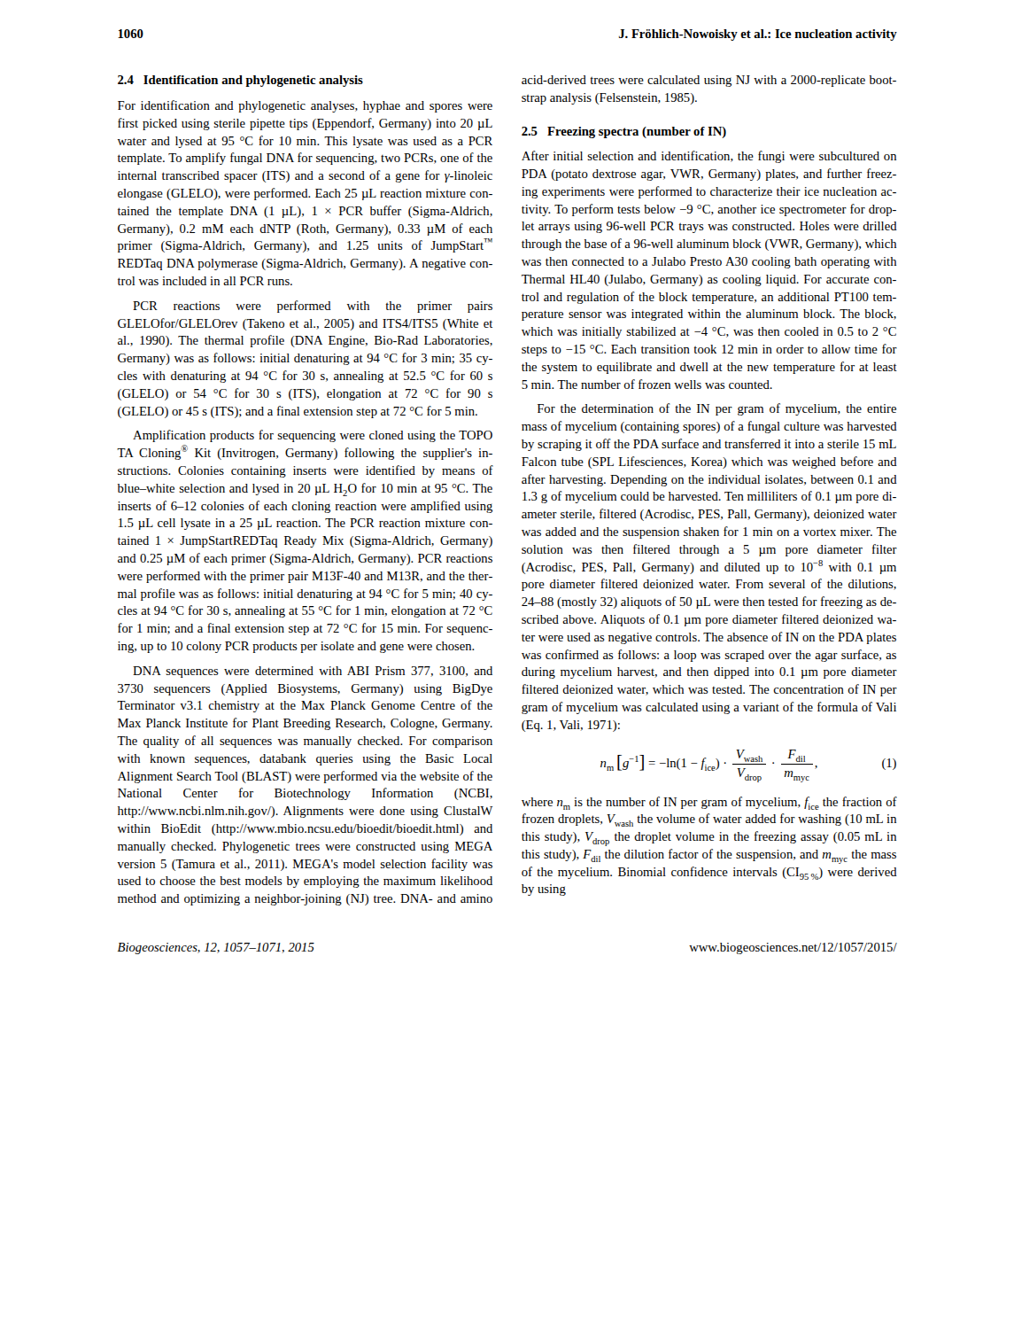1060
J. Fröhlich-Nowoisky et al.: Ice nucleation activity
2.4 Identification and phylogenetic analysis
For identification and phylogenetic analyses, hyphae and spores were first picked using sterile pipette tips (Eppendorf, Germany) into 20 µL water and lysed at 95 °C for 10 min. This lysate was used as a PCR template. To amplify fungal DNA for sequencing, two PCRs, one of the internal transcribed spacer (ITS) and a second of a gene for γ-linoleic elongase (GLELO), were performed. Each 25 µL reaction mixture contained the template DNA (1 µL), 1 × PCR buffer (Sigma-Aldrich, Germany), 0.2 mM each dNTP (Roth, Germany), 0.33 µM of each primer (Sigma-Aldrich, Germany), and 1.25 units of JumpStart™ REDTaq DNA polymerase (Sigma-Aldrich, Germany). A negative control was included in all PCR runs.
PCR reactions were performed with the primer pairs GLELOfor/GLELOrev (Takeno et al., 2005) and ITS4/ITS5 (White et al., 1990). The thermal profile (DNA Engine, Bio-Rad Laboratories, Germany) was as follows: initial denaturing at 94 °C for 3 min; 35 cycles with denaturing at 94 °C for 30 s, annealing at 52.5 °C for 60 s (GLELO) or 54 °C for 30 s (ITS), elongation at 72 °C for 90 s (GLELO) or 45 s (ITS); and a final extension step at 72 °C for 5 min.
Amplification products for sequencing were cloned using the TOPO TA Cloning® Kit (Invitrogen, Germany) following the supplier's instructions. Colonies containing inserts were identified by means of blue–white selection and lysed in 20 µL H2O for 10 min at 95 °C. The inserts of 6–12 colonies of each cloning reaction were amplified using 1.5 µL cell lysate in a 25 µL reaction. The PCR reaction mixture contained 1 × JumpStartREDTaq Ready Mix (Sigma-Aldrich, Germany) and 0.25 µM of each primer (Sigma-Aldrich, Germany). PCR reactions were performed with the primer pair M13F-40 and M13R, and the thermal profile was as follows: initial denaturing at 94 °C for 5 min; 40 cycles at 94 °C for 30 s, annealing at 55 °C for 1 min, elongation at 72 °C for 1 min; and a final extension step at 72 °C for 15 min. For sequencing, up to 10 colony PCR products per isolate and gene were chosen.
DNA sequences were determined with ABI Prism 377, 3100, and 3730 sequencers (Applied Biosystems, Germany) using BigDye Terminator v3.1 chemistry at the Max Planck Genome Centre of the Max Planck Institute for Plant Breeding Research, Cologne, Germany. The quality of all sequences was manually checked. For comparison with known sequences, databank queries using the Basic Local Alignment Search Tool (BLAST) were performed via the website of the National Center for Biotechnology Information (NCBI, http://www.ncbi.nlm.nih.gov/). Alignments were done using ClustalW within BioEdit (http://www.mbio.ncsu.edu/bioedit/bioedit.html) and manually checked. Phylogenetic trees were constructed using MEGA version 5 (Tamura et al., 2011). MEGA's model selection facility was used to choose the best models by employing the maximum likelihood method and optimizing a neighbor-joining (NJ) tree. DNA- and amino acid-derived trees were calculated using NJ with a 2000-replicate bootstrap analysis (Felsenstein, 1985).
2.5 Freezing spectra (number of IN)
After initial selection and identification, the fungi were subcultured on PDA (potato dextrose agar, VWR, Germany) plates, and further freezing experiments were performed to characterize their ice nucleation activity. To perform tests below −9 °C, another ice spectrometer for droplet arrays using 96-well PCR trays was constructed. Holes were drilled through the base of a 96-well aluminum block (VWR, Germany), which was then connected to a Julabo Presto A30 cooling bath operating with Thermal HL40 (Julabo, Germany) as cooling liquid. For accurate control and regulation of the block temperature, an additional PT100 temperature sensor was integrated within the aluminum block. The block, which was initially stabilized at −4 °C, was then cooled in 0.5 to 2 °C steps to −15 °C. Each transition took 12 min in order to allow time for the system to equilibrate and dwell at the new temperature for at least 5 min. The number of frozen wells was counted.
For the determination of the IN per gram of mycelium, the entire mass of mycelium (containing spores) of a fungal culture was harvested by scraping it off the PDA surface and transferred it into a sterile 15 mL Falcon tube (SPL Lifesciences, Korea) which was weighed before and after harvesting. Depending on the individual isolates, between 0.1 and 1.3 g of mycelium could be harvested. Ten milliliters of 0.1 µm pore diameter sterile, filtered (Acrodisc, PES, Pall, Germany), deionized water was added and the suspension shaken for 1 min on a vortex mixer. The solution was then filtered through a 5 µm pore diameter filter (Acrodisc, PES, Pall, Germany) and diluted up to 10−8 with 0.1 µm pore diameter filtered deionized water. From several of the dilutions, 24–88 (mostly 32) aliquots of 50 µL were then tested for freezing as described above. Aliquots of 0.1 µm pore diameter filtered deionized water were used as negative controls. The absence of IN on the PDA plates was confirmed as follows: a loop was scraped over the agar surface, as during mycelium harvest, and then dipped into 0.1 µm pore diameter filtered deionized water, which was tested. The concentration of IN per gram of mycelium was calculated using a variant of the formula of Vali (Eq. 1, Vali, 1971):
nm [g−1] = −ln(1 − fice) · Vwash Vdrop · Fdil mmyc, (1)
where nm is the number of IN per gram of mycelium, fice the fraction of frozen droplets, Vwash the volume of water added for washing (10 mL in this study), Vdrop the droplet volume in the freezing assay (0.05 mL in this study), Fdil the dilution factor of the suspension, and mmyc the mass of the mycelium. Binomial confidence intervals (CI95 %) were derived by using
Biogeosciences, 12, 1057–1071, 2015
www.biogeosciences.net/12/1057/2015/